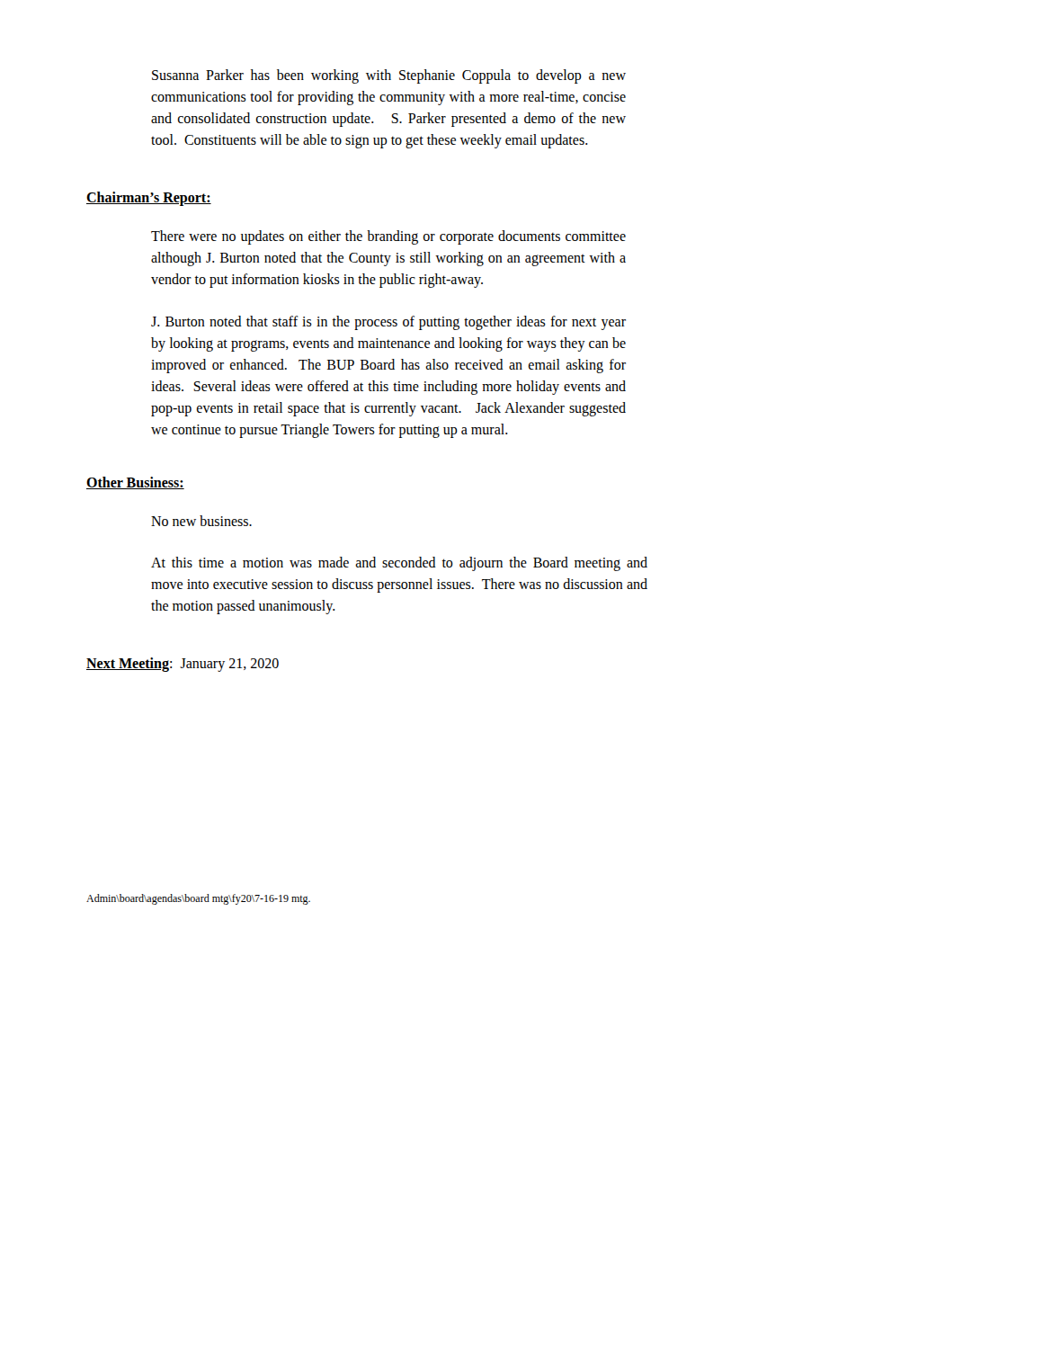Susanna Parker has been working with Stephanie Coppula to develop a new communications tool for providing the community with a more real-time, concise and consolidated construction update. S. Parker presented a demo of the new tool. Constituents will be able to sign up to get these weekly email updates.
Chairman’s Report:
There were no updates on either the branding or corporate documents committee although J. Burton noted that the County is still working on an agreement with a vendor to put information kiosks in the public right-away.
J. Burton noted that staff is in the process of putting together ideas for next year by looking at programs, events and maintenance and looking for ways they can be improved or enhanced. The BUP Board has also received an email asking for ideas. Several ideas were offered at this time including more holiday events and pop-up events in retail space that is currently vacant. Jack Alexander suggested we continue to pursue Triangle Towers for putting up a mural.
Other Business:
No new business.
At this time a motion was made and seconded to adjourn the Board meeting and move into executive session to discuss personnel issues. There was no discussion and the motion passed unanimously.
Next Meeting: January 21, 2020
Admin\board\agendas\board mtg\fy20\7-16-19 mtg.